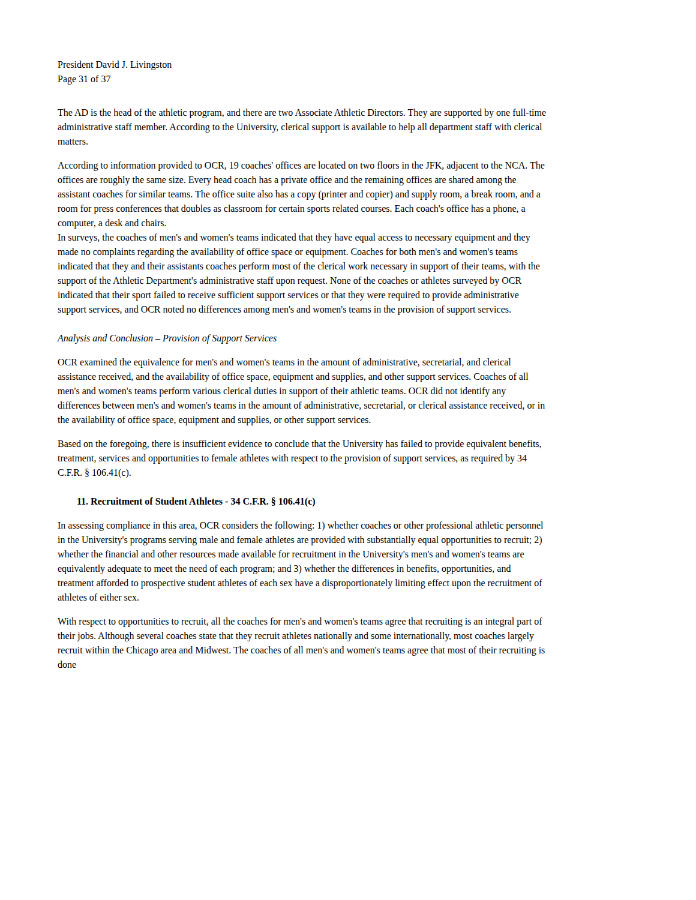President David J. Livingston
Page 31 of 37
The AD is the head of the athletic program, and there are two Associate Athletic Directors. They are supported by one full-time administrative staff member. According to the University, clerical support is available to help all department staff with clerical matters.
According to information provided to OCR, 19 coaches' offices are located on two floors in the JFK, adjacent to the NCA. The offices are roughly the same size. Every head coach has a private office and the remaining offices are shared among the assistant coaches for similar teams. The office suite also has a copy (printer and copier) and supply room, a break room, and a room for press conferences that doubles as classroom for certain sports related courses. Each coach's office has a phone, a computer, a desk and chairs.
In surveys, the coaches of men's and women's teams indicated that they have equal access to necessary equipment and they made no complaints regarding the availability of office space or equipment. Coaches for both men's and women's teams indicated that they and their assistants coaches perform most of the clerical work necessary in support of their teams, with the support of the Athletic Department's administrative staff upon request. None of the coaches or athletes surveyed by OCR indicated that their sport failed to receive sufficient support services or that they were required to provide administrative support services, and OCR noted no differences among men's and women's teams in the provision of support services.
Analysis and Conclusion – Provision of Support Services
OCR examined the equivalence for men's and women's teams in the amount of administrative, secretarial, and clerical assistance received, and the availability of office space, equipment and supplies, and other support services. Coaches of all men's and women's teams perform various clerical duties in support of their athletic teams. OCR did not identify any differences between men's and women's teams in the amount of administrative, secretarial, or clerical assistance received, or in the availability of office space, equipment and supplies, or other support services.
Based on the foregoing, there is insufficient evidence to conclude that the University has failed to provide equivalent benefits, treatment, services and opportunities to female athletes with respect to the provision of support services, as required by 34 C.F.R. § 106.41(c).
11. Recruitment of Student Athletes - 34 C.F.R. § 106.41(c)
In assessing compliance in this area, OCR considers the following: 1) whether coaches or other professional athletic personnel in the University's programs serving male and female athletes are provided with substantially equal opportunities to recruit; 2) whether the financial and other resources made available for recruitment in the University's men's and women's teams are equivalently adequate to meet the need of each program; and 3) whether the differences in benefits, opportunities, and treatment afforded to prospective student athletes of each sex have a disproportionately limiting effect upon the recruitment of athletes of either sex.
With respect to opportunities to recruit, all the coaches for men's and women's teams agree that recruiting is an integral part of their jobs. Although several coaches state that they recruit athletes nationally and some internationally, most coaches largely recruit within the Chicago area and Midwest. The coaches of all men's and women's teams agree that most of their recruiting is done